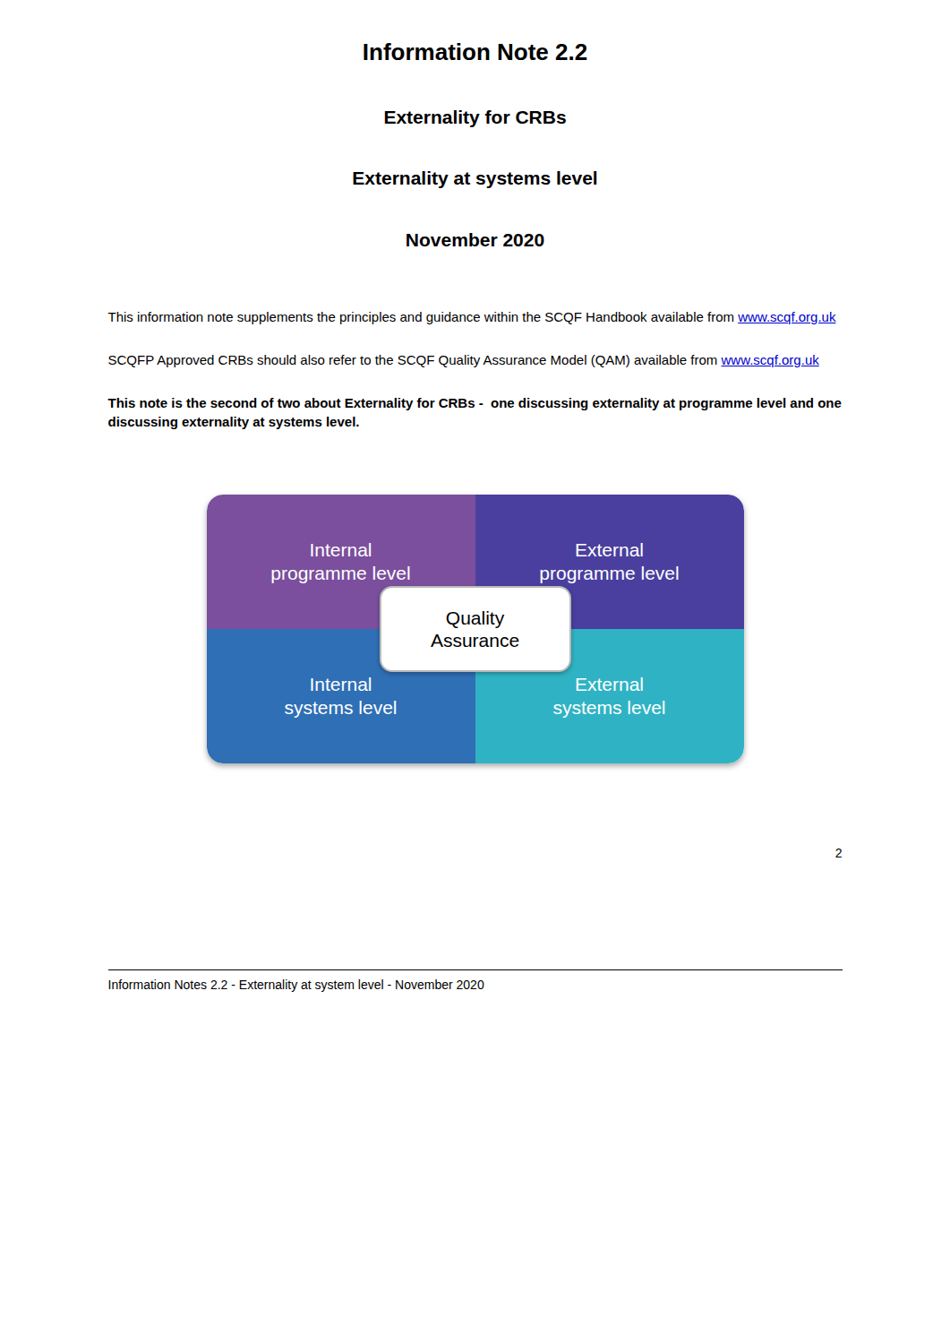Information Note 2.2
Externality for CRBs
Externality at systems level
November 2020
This information note supplements the principles and guidance within the SCQF Handbook available from www.scqf.org.uk
SCQFP Approved CRBs should also refer to the SCQF Quality Assurance Model (QAM) available from www.scqf.org.uk
This note is the second of two about Externality for CRBs - one discussing externality at programme level and one discussing externality at systems level.
Internal
programme level
External
programme level
Internal
systems level
External
systems level
Quality
Assurance
2
Information Notes 2.2 - Externality at system level - November 2020